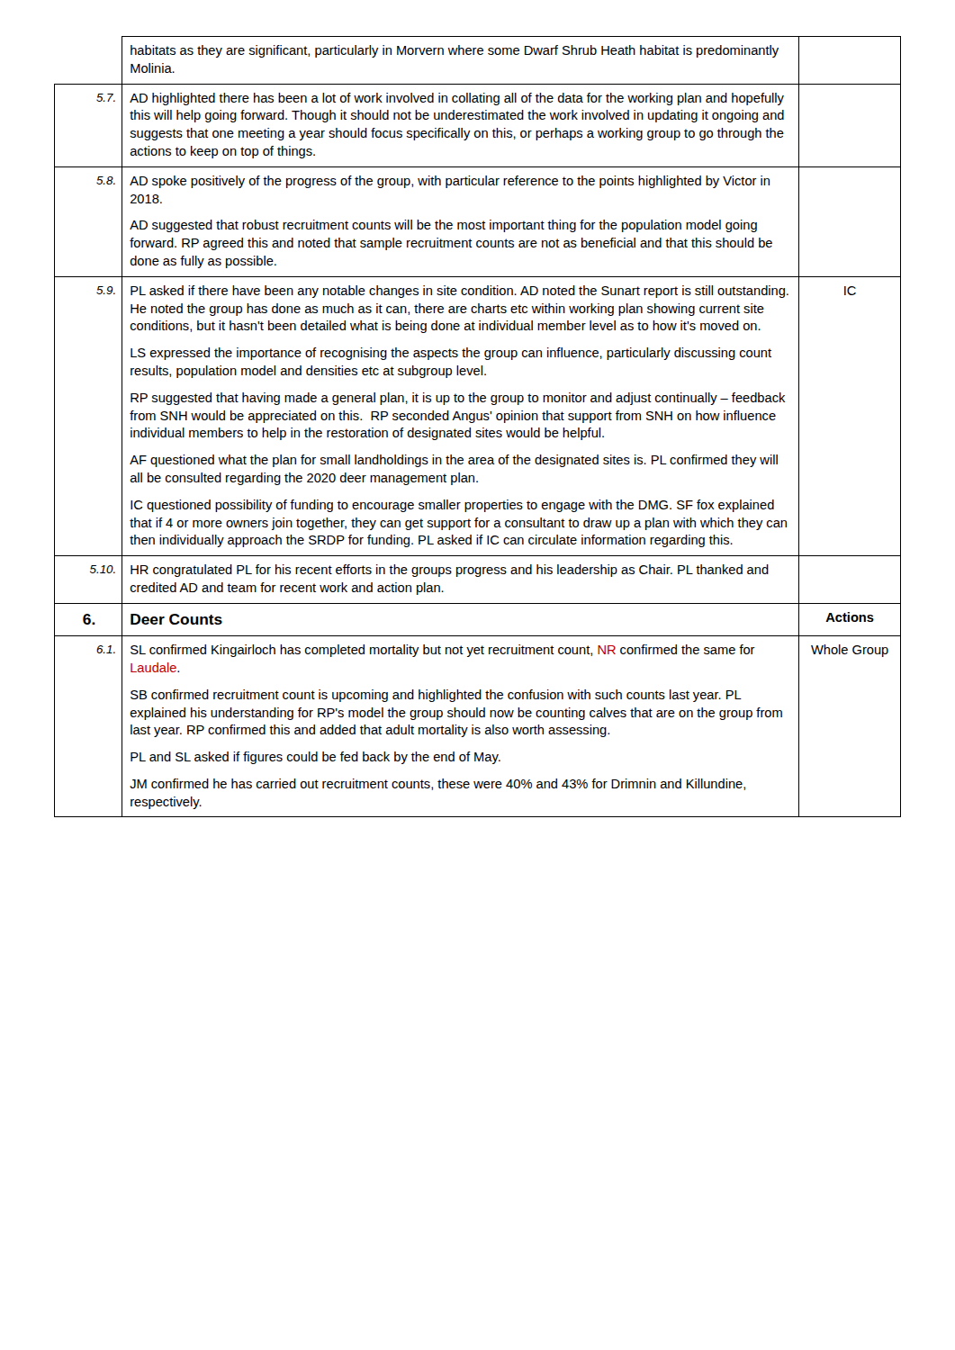| | habitats as they are significant, particularly in Morvern where some Dwarf Shrub Heath habitat is predominantly Molinia. | |
| 5.7. | AD highlighted there has been a lot of work involved in collating all of the data for the working plan and hopefully this will help going forward. Though it should not be underestimated the work involved in updating it ongoing and suggests that one meeting a year should focus specifically on this, or perhaps a working group to go through the actions to keep on top of things. | |
| 5.8. | AD spoke positively of the progress of the group, with particular reference to the points highlighted by Victor in 2018. AD suggested that robust recruitment counts will be the most important thing for the population model going forward. RP agreed this and noted that sample recruitment counts are not as beneficial and that this should be done as fully as possible. | |
| 5.9. | PL asked if there have been any notable changes in site condition. AD noted the Sunart report is still outstanding. He noted the group has done as much as it can, there are charts etc within working plan showing current site conditions, but it hasn't been detailed what is being done at individual member level as to how it's moved on. LS expressed the importance of recognising the aspects the group can influence, particularly discussing count results, population model and densities etc at subgroup level. RP suggested that having made a general plan, it is up to the group to monitor and adjust continually – feedback from SNH would be appreciated on this. RP seconded Angus' opinion that support from SNH on how influence individual members to help in the restoration of designated sites would be helpful. AF questioned what the plan for small landholdings in the area of the designated sites is. PL confirmed they will all be consulted regarding the 2020 deer management plan. IC questioned possibility of funding to encourage smaller properties to engage with the DMG. SF fox explained that if 4 or more owners join together, they can get support for a consultant to draw up a plan with which they can then individually approach the SRDP for funding. PL asked if IC can circulate information regarding this. | IC |
| 5.10. | HR congratulated PL for his recent efforts in the groups progress and his leadership as Chair. PL thanked and credited AD and team for recent work and action plan. | |
| 6. | Deer Counts | Actions |
| 6.1. | SL confirmed Kingairloch has completed mortality but not yet recruitment count, NR confirmed the same for Laudale . SB confirmed recruitment count is upcoming and highlighted the confusion with such counts last year. PL explained his understanding for RP's model the group should now be counting calves that are on the group from last year. RP confirmed this and added that adult mortality is also worth assessing. PL and SL asked if figures could be fed back by the end of May. JM confirmed he has carried out recruitment counts, these were 40% and 43% for Drimnin and Killundine, respectively. | Whole Group |